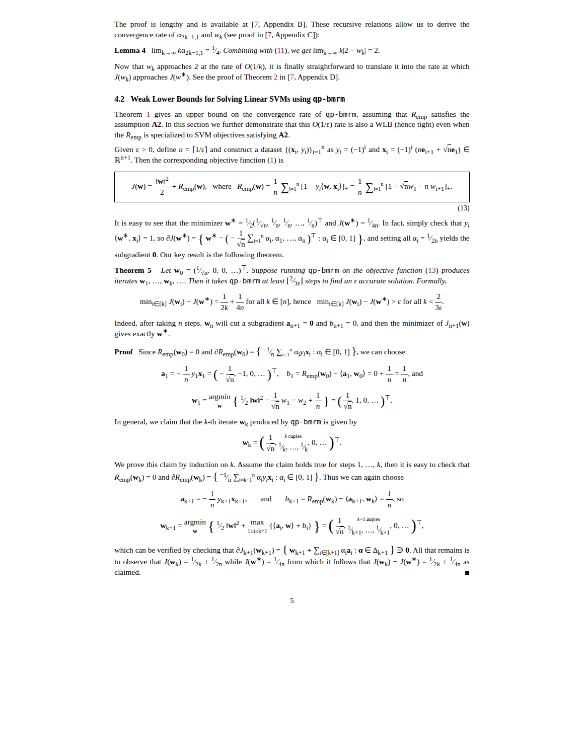The proof is lengthy and is available at [7, Appendix B]. These recursive relations allow us to derive the convergence rate of α2k−1,1 and wk (see proof in [7, Appendix C]):
Lemma 4 limk→∞ kα2k−1,1 = 1⁄4. Combining with (11), we get limk→∞ k|2 − wk| = 2.
Now that wk approaches 2 at the rate of O(1/k), it is finally straightforward to translate it into the rate at which J(wk) approaches J(w∗). See the proof of Theorem 2 in [7, Appendix D].
4.2 Weak Lower Bounds for Solving Linear SVMs using qp-bmrm
Theorem 1 gives an upper bound on the convergence rate of qp-bmrm, assuming that Remp satisfies the assumption A2. In this section we further demonstrate that this O(1/ε) rate is also a WLB (hence tight) even when the Remp is specialized to SVM objectives satisfying A2.
Given ε > 0, define n = ⌈1/ε⌉ and construct a dataset {(xi, yi)}i=1n as yi = (−1)i and xi = (−1)i (nei+1 + √ne1) ∈ ℝn+1. Then the corresponding objective function (1) is
J(w) = ‖w‖22 + Remp(w), where Remp(w) = 1 n ∑i=1n [1 − yi⟨w, xi⟩]+ = 1 n ∑i=1n [1 − √nw1 − n wi+1]+.
(13)
It is easy to see that the minimizer w∗ = 1⁄2(1⁄√n, 1⁄n, 1⁄n, …, 1⁄n)⊤ and J(w∗) = 1⁄4n. In fact, simply check that yi ⟨w∗, xi⟩ = 1, so ∂J(w∗) = { w∗ − ( − 1√n ∑i=1n αi, α1, …, αn )⊤ : αi ∈ [0, 1] }, and setting all αi = 1⁄2n yields the subgradient 0. Our key result is the following theorem.
Theorem 5 Let w0 = (1⁄√n, 0, 0, …)⊤. Suppose running qp-bmrm on the objective function (13) produces iterates w1, …, wk, …. Then it takes qp-bmrm at least ⌊2⁄3ε⌋ steps to find an ε accurate solution. Formally,
mini∈[k] J(wi) − J(w∗) = 12k + 14n for all k ∈ [n], hence mini∈[k] J(wi) − J(w∗) > ε for all k < 23ε.
Indeed, after taking n steps, wn will cut a subgradient an+1 = 0 and bn+1 = 0, and then the minimizer of Jn+1(w) gives exactly w∗.
Proof Since Remp(w0) = 0 and ∂Remp(w0) = { −1⁄n ∑i=1n αiyi xi : αi ∈ [0, 1] }, we can choose
a1 = − 1 n y1x1 = ( − 1√n, −1, 0, … )⊤, b1 = Remp(w0) − ⟨a1, w0⟩ = 0 + 1 n = 1 n, and
w1 = argmin w { 1⁄2 ‖w‖2 − 1√n w1 − w2 + 1 n } = ( 1√n, 1, 0, … )⊤.
In general, we claim that the k-th iterate wk produced by qp-bmrm is given by
wk = ( 1√n, k copies⏞1⁄k, …, 1⁄k, 0, … )⊤.
We prove this claim by induction on k. Assume the claim holds true for steps 1, …, k, then it is easy to check that Remp(wk) = 0 and ∂Remp(wk) = { −1⁄n ∑i=k+1n αiyi xi : αi ∈ [0, 1] }. Thus we can again choose
ak+1 = − 1 n yk+1xk+1, and bk+1 = Remp(wk) − ⟨ak+1, wk⟩ = 1 n, so
wk+1 = argmin w { 1⁄2 ‖w‖2 + max 1≤i≤k+1 {⟨ai, w⟩ + bi} } = ( 1√n, k+1 copies⏞1⁄k+1, …, 1⁄k+1, 0, … )⊤,
which can be verified by checking that ∂Jk+1(wk+1) = { wk+1 + ∑i∈[k+1] αiai : α ∈ Δk+1 } ∋ 0. All that remains is to observe that J(wk) = 1⁄2k + 1⁄2n while J(w∗) = 1⁄4n from which it follows that J(wk) − J(w∗) = 1⁄2k + 1⁄4n as claimed. ■
5